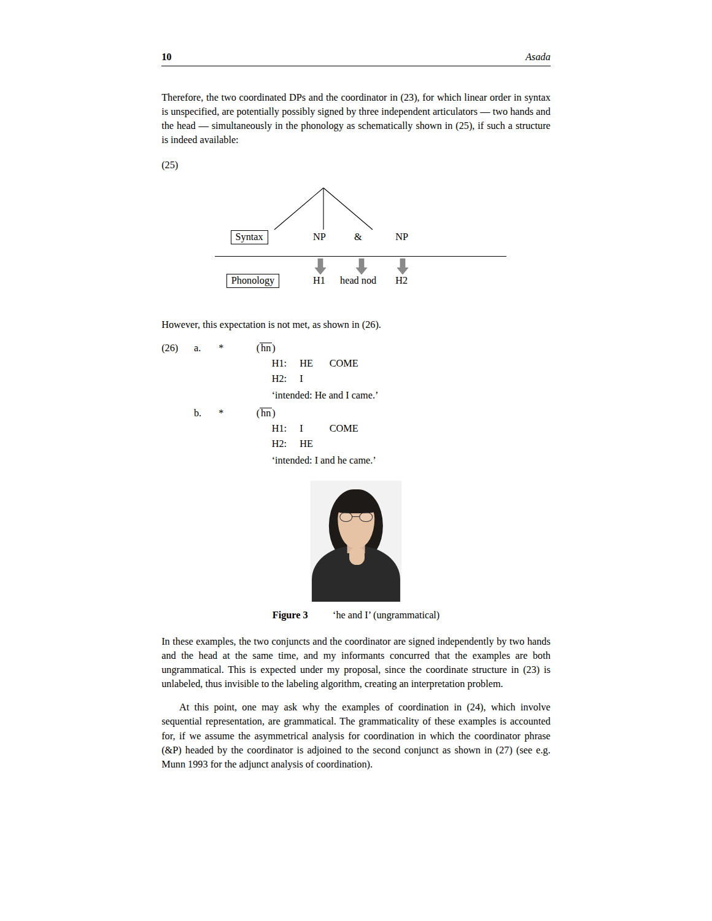10 Asada
Therefore, the two coordinated DPs and the coordinator in (23), for which linear order in syntax is unspecified, are potentially possibly signed by three independent articulators — two hands and the head — simultaneously in the phonology as schematically shown in (25), if such a structure is indeed available:
(25)
Syntax
Phonology
NP
&
NP
H1
head nod
H2
However, this expectation is not met, as shown in (26).
(26)
a.
*
(hn)
| H1: | HE | COME |
| H2: | I | |
‘intended: He and I came.’
b.
*
(hn)
| H1: | I | COME |
| H2: | HE | |
‘intended: I and he came.’
Figure 3‘he and I’ (ungrammatical)
In these examples, the two conjuncts and the coordinator are signed independently by two hands and the head at the same time, and my informants concurred that the examples are both ungrammatical. This is expected under my proposal, since the coordinate structure in (23) is unlabeled, thus invisible to the labeling algorithm, creating an interpretation problem.
At this point, one may ask why the examples of coordination in (24), which involve sequential representation, are grammatical. The grammaticality of these examples is accounted for, if we assume the asymmetrical analysis for coordination in which the coordinator phrase (&P) headed by the coordinator is adjoined to the second conjunct as shown in (27) (see e.g. Munn 1993 for the adjunct analysis of coordination).